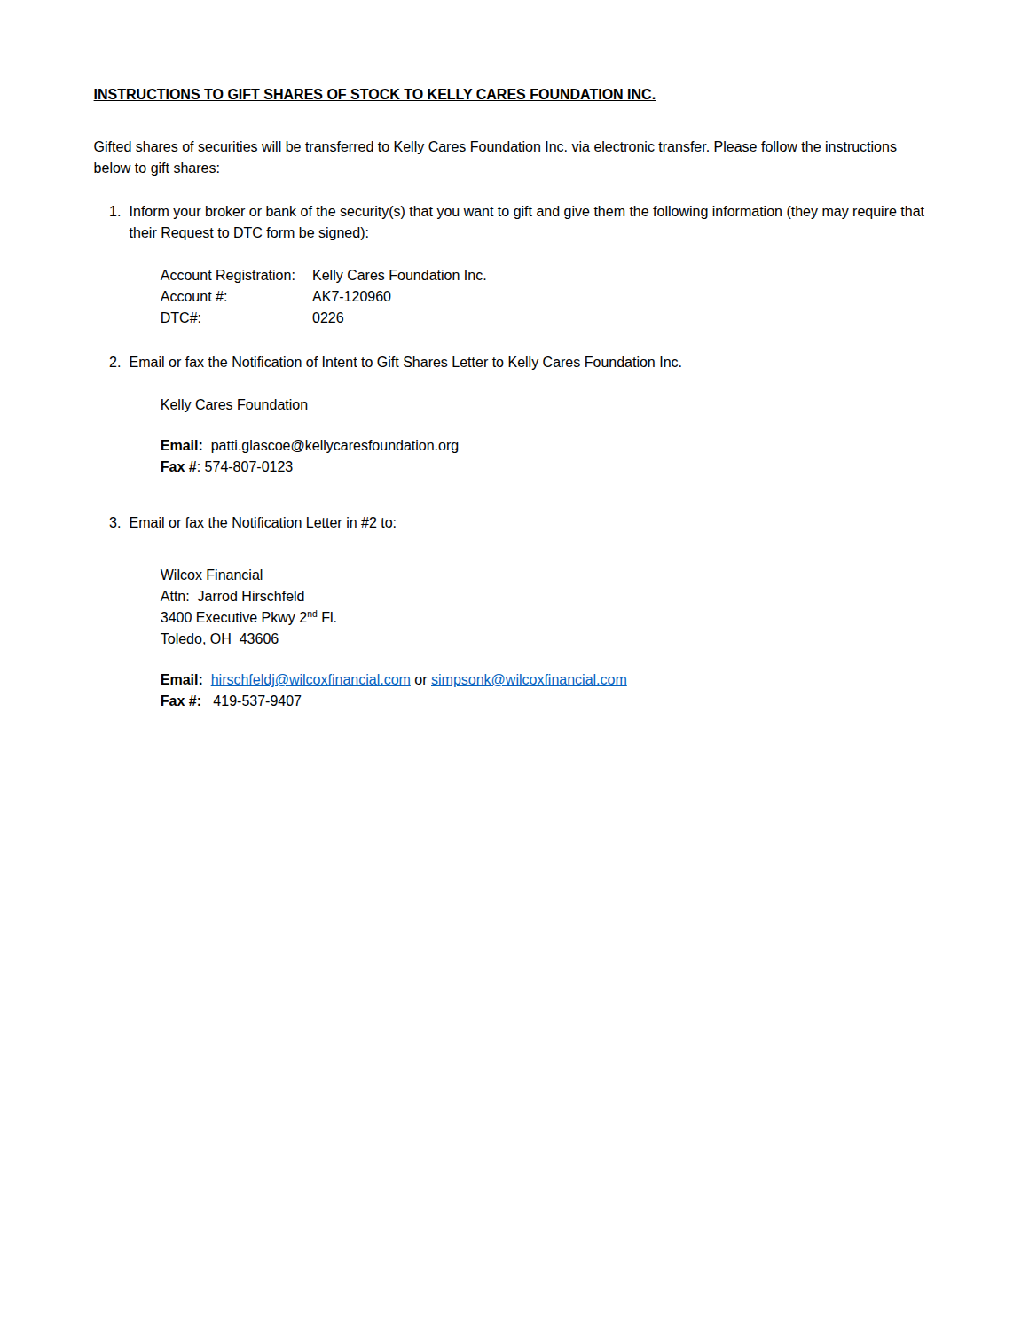INSTRUCTIONS TO GIFT SHARES OF STOCK TO KELLY CARES FOUNDATION INC.
Gifted shares of securities will be transferred to Kelly Cares Foundation Inc. via electronic transfer. Please follow the instructions below to gift shares:
Inform your broker or bank of the security(s) that you want to gift and give them the following information (they may require that their Request to DTC form be signed):
| Account Registration: | Kelly Cares Foundation Inc. |
| Account #: | AK7-120960 |
| DTC#: | 0226 |
Email or fax the Notification of Intent to Gift Shares Letter to Kelly Cares Foundation Inc.
Kelly Cares Foundation
Email: patti.glascoe@kellycaresfoundation.org
Fax #: 574-807-0123
Email or fax the Notification Letter in #2 to:
Wilcox Financial
Attn: Jarrod Hirschfeld
3400 Executive Pkwy 2nd Fl.
Toledo, OH 43606
Email: hirschfeldj@wilcoxfinancial.com or simpsonk@wilcoxfinancial.com
Fax #: 419-537-9407